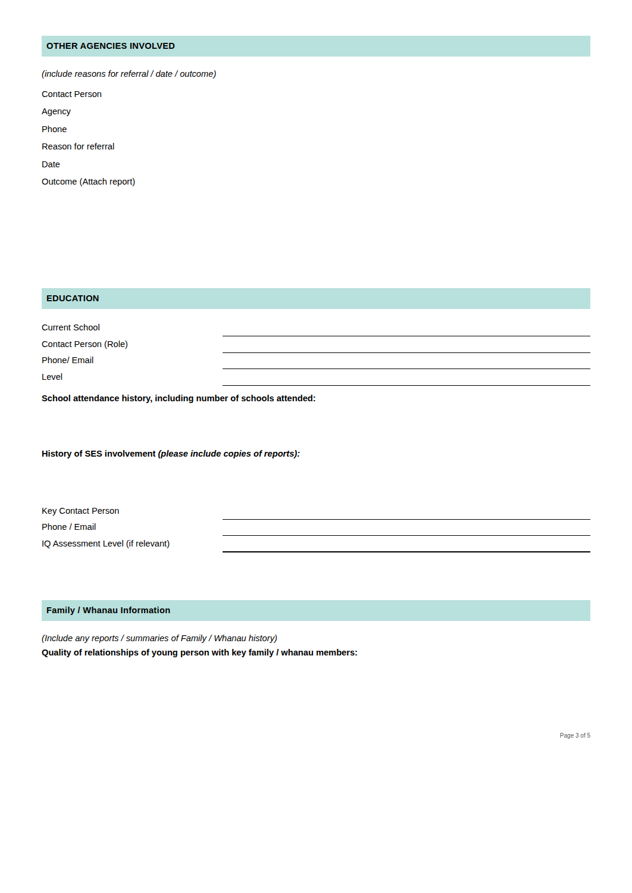OTHER AGENCIES INVOLVED
(include reasons for referral / date / outcome)
Contact Person
Agency
Phone
Reason for referral
Date
Outcome (Attach report)
EDUCATION
| Current School | |
| Contact Person (Role) | |
| Phone/ Email | |
| Level | |
School attendance history, including number of schools attended:
History of SES involvement (please include copies of reports):
| Key Contact Person | |
| Phone / Email | |
| IQ Assessment Level (if relevant) | |
Family / Whanau Information
(Include any reports / summaries of Family / Whanau history)
Quality of relationships of young person with key family / whanau members:
Page 3 of 5